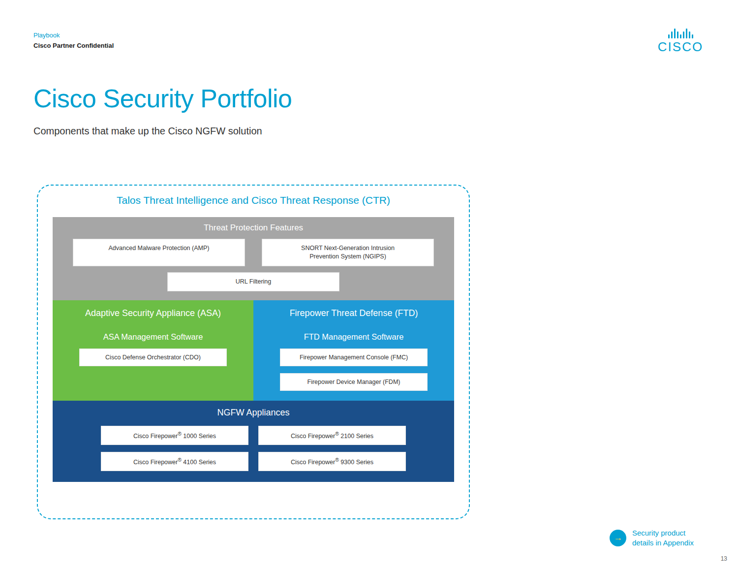Playbook
Cisco Partner Confidential
CISCO
Cisco Security Portfolio
Components that make up the Cisco NGFW solution
Talos Threat Intelligence and Cisco Threat Response (CTR)
Threat Protection Features
Advanced Malware Protection (AMP)
SNORT Next-Generation Intrusion
Prevention System (NGIPS)
URL Filtering
Adaptive Security Appliance (ASA)
Firepower Threat Defense (FTD)
ASA Management Software
Cisco Defense Orchestrator (CDO)
FTD Management Software
Firepower Management Console (FMC)
Firepower Device Manager (FDM)
NGFW Appliances
Cisco Firepower® 1000 Series
Cisco Firepower® 2100 Series
Cisco Firepower® 4100 Series
Cisco Firepower® 9300 Series
→
Security product
details in Appendix
13